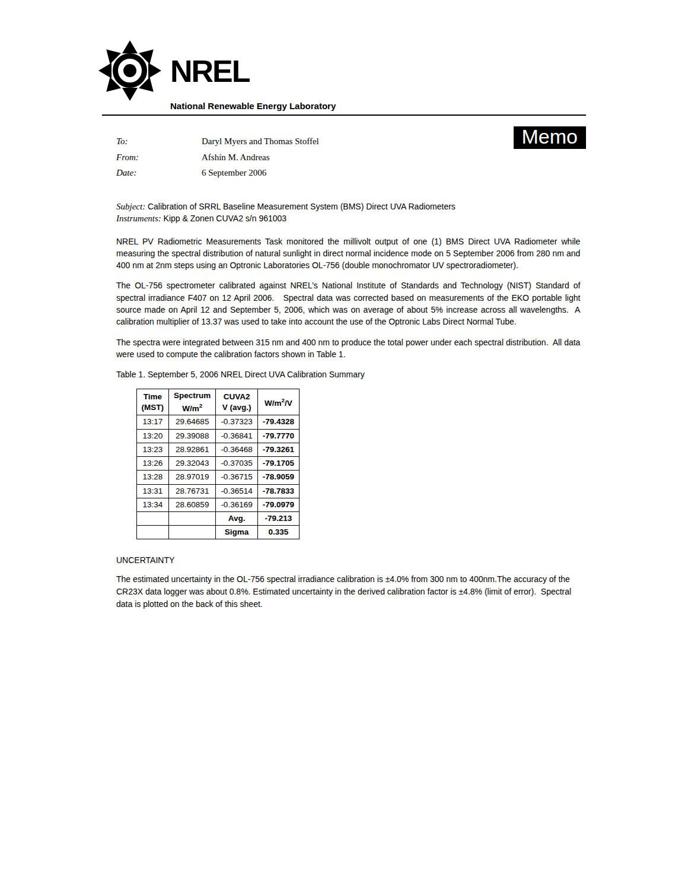NREL
National Renewable Energy Laboratory
Memo
| To: | Daryl Myers and Thomas Stoffel |
| From: | Afshín M. Andreas |
| Date: | 6 September 2006 |
Subject: Calibration of SRRL Baseline Measurement System (BMS) Direct UVA Radiometers
Instruments: Kipp & Zonen CUVA2 s/n 961003
NREL PV Radiometric Measurements Task monitored the millivolt output of one (1) BMS Direct UVA Radiometer while measuring the spectral distribution of natural sunlight in direct normal incidence mode on 5 September 2006 from 280 nm and 400 nm at 2nm steps using an Optronic Laboratories OL-756 (double monochromator UV spectroradiometer).
The OL-756 spectrometer calibrated against NREL’s National Institute of Standards and Technology (NIST) Standard of spectral irradiance F407 on 12 April 2006. Spectral data was corrected based on measurements of the EKO portable light source made on April 12 and September 5, 2006, which was on average of about 5% increase across all wavelengths. A calibration multiplier of 13.37 was used to take into account the use of the Optronic Labs Direct Normal Tube.
The spectra were integrated between 315 nm and 400 nm to produce the total power under each spectral distribution. All data were used to compute the calibration factors shown in Table 1.
Table 1. September 5, 2006 NREL Direct UVA Calibration Summary
| Time (MST) | Spectrum W/m 2 | CUVA2 V (avg.) | W/m 2 /V |
| --- | --- | --- | --- |
| 13:17 | 29.64685 | -0.37323 | -79.4328 |
| 13:20 | 29.39088 | -0.36841 | -79.7770 |
| 13:23 | 28.92861 | -0.36468 | -79.3261 |
| 13:26 | 29.32043 | -0.37035 | -79.1705 |
| 13:28 | 28.97019 | -0.36715 | -78.9059 |
| 13:31 | 28.76731 | -0.36514 | -78.7833 |
| 13:34 | 28.60859 | -0.36169 | -79.0979 |
| | | Avg. | -79.213 |
| | | Sigma | 0.335 |
UNCERTAINTY
The estimated uncertainty in the OL-756 spectral irradiance calibration is ±4.0% from 300 nm to 400nm.The accuracy of the CR23X data logger was about 0.8%. Estimated uncertainty in the derived calibration factor is ±4.8% (limit of error). Spectral data is plotted on the back of this sheet.